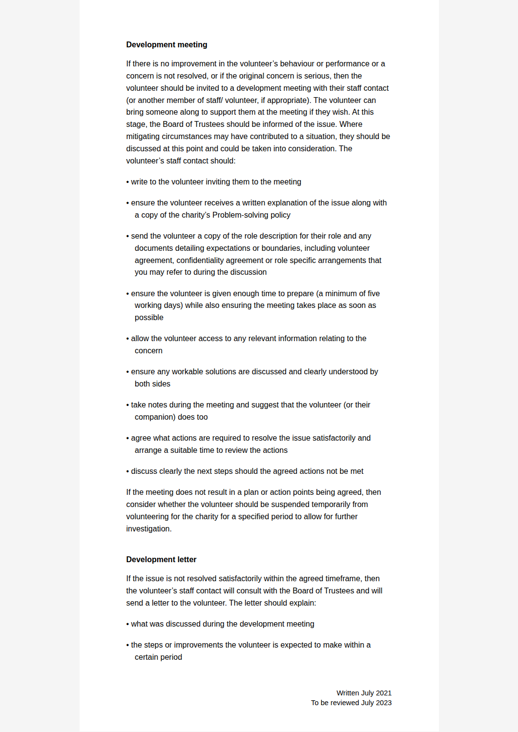Development meeting
If there is no improvement in the volunteer’s behaviour or performance or a concern is not resolved, or if the original concern is serious, then the volunteer should be invited to a development meeting with their staff contact (or another member of staff/ volunteer, if appropriate). The volunteer can bring someone along to support them at the meeting if they wish. At this stage, the Board of Trustees should be informed of the issue. Where mitigating circumstances may have contributed to a situation, they should be discussed at this point and could be taken into consideration. The volunteer’s staff contact should:
write to the volunteer inviting them to the meeting
ensure the volunteer receives a written explanation of the issue along with a copy of the charity’s Problem-solving policy
send the volunteer a copy of the role description for their role and any documents detailing expectations or boundaries, including volunteer agreement, confidentiality agreement or role specific arrangements that you may refer to during the discussion
ensure the volunteer is given enough time to prepare (a minimum of five working days) while also ensuring the meeting takes place as soon as possible
allow the volunteer access to any relevant information relating to the concern
ensure any workable solutions are discussed and clearly understood by both sides
take notes during the meeting and suggest that the volunteer (or their companion) does too
agree what actions are required to resolve the issue satisfactorily and arrange a suitable time to review the actions
discuss clearly the next steps should the agreed actions not be met
If the meeting does not result in a plan or action points being agreed, then consider whether the volunteer should be suspended temporarily from volunteering for the charity for a specified period to allow for further investigation.
Development letter
If the issue is not resolved satisfactorily within the agreed timeframe, then the volunteer’s staff contact will consult with the Board of Trustees and will send a letter to the volunteer. The letter should explain:
what was discussed during the development meeting
the steps or improvements the volunteer is expected to make within a certain period
Written July 2021
To be reviewed July 2023